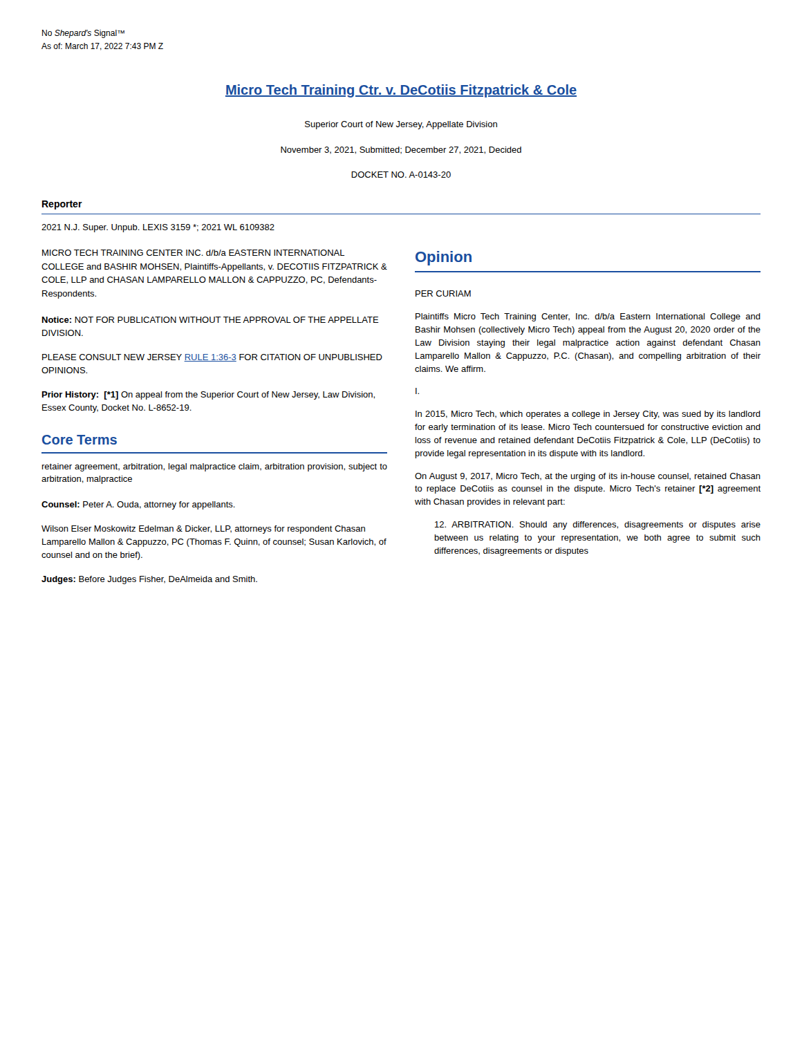No Shepard's Signal™
As of: March 17, 2022 7:43 PM Z
Micro Tech Training Ctr. v. DeCotiis Fitzpatrick & Cole
Superior Court of New Jersey, Appellate Division
November 3, 2021, Submitted; December 27, 2021, Decided
DOCKET NO. A-0143-20
Reporter
2021 N.J. Super. Unpub. LEXIS 3159 *; 2021 WL 6109382
MICRO TECH TRAINING CENTER INC. d/b/a EASTERN INTERNATIONAL COLLEGE and BASHIR MOHSEN, Plaintiffs-Appellants, v. DECOTIIS FITZPATRICK & COLE, LLP and CHASAN LAMPARELLO MALLON & CAPPUZZO, PC, Defendants-Respondents.
Notice: NOT FOR PUBLICATION WITHOUT THE APPROVAL OF THE APPELLATE DIVISION.
PLEASE CONSULT NEW JERSEY RULE 1:36-3 FOR CITATION OF UNPUBLISHED OPINIONS.
Prior History: [*1] On appeal from the Superior Court of New Jersey, Law Division, Essex County, Docket No. L-8652-19.
Core Terms
retainer agreement, arbitration, legal malpractice claim, arbitration provision, subject to arbitration, malpractice
Counsel: Peter A. Ouda, attorney for appellants.
Wilson Elser Moskowitz Edelman & Dicker, LLP, attorneys for respondent Chasan Lamparello Mallon & Cappuzzo, PC (Thomas F. Quinn, of counsel; Susan Karlovich, of counsel and on the brief).
Judges: Before Judges Fisher, DeAlmeida and Smith.
Opinion
PER CURIAM
Plaintiffs Micro Tech Training Center, Inc. d/b/a Eastern International College and Bashir Mohsen (collectively Micro Tech) appeal from the August 20, 2020 order of the Law Division staying their legal malpractice action against defendant Chasan Lamparello Mallon & Cappuzzo, P.C. (Chasan), and compelling arbitration of their claims. We affirm.
I.
In 2015, Micro Tech, which operates a college in Jersey City, was sued by its landlord for early termination of its lease. Micro Tech countersued for constructive eviction and loss of revenue and retained defendant DeCotiis Fitzpatrick & Cole, LLP (DeCotiis) to provide legal representation in its dispute with its landlord.
On August 9, 2017, Micro Tech, at the urging of its in-house counsel, retained Chasan to replace DeCotiis as counsel in the dispute. Micro Tech's retainer [*2] agreement with Chasan provides in relevant part:
12. ARBITRATION. Should any differences, disagreements or disputes arise between us relating to your representation, we both agree to submit such differences, disagreements or disputes